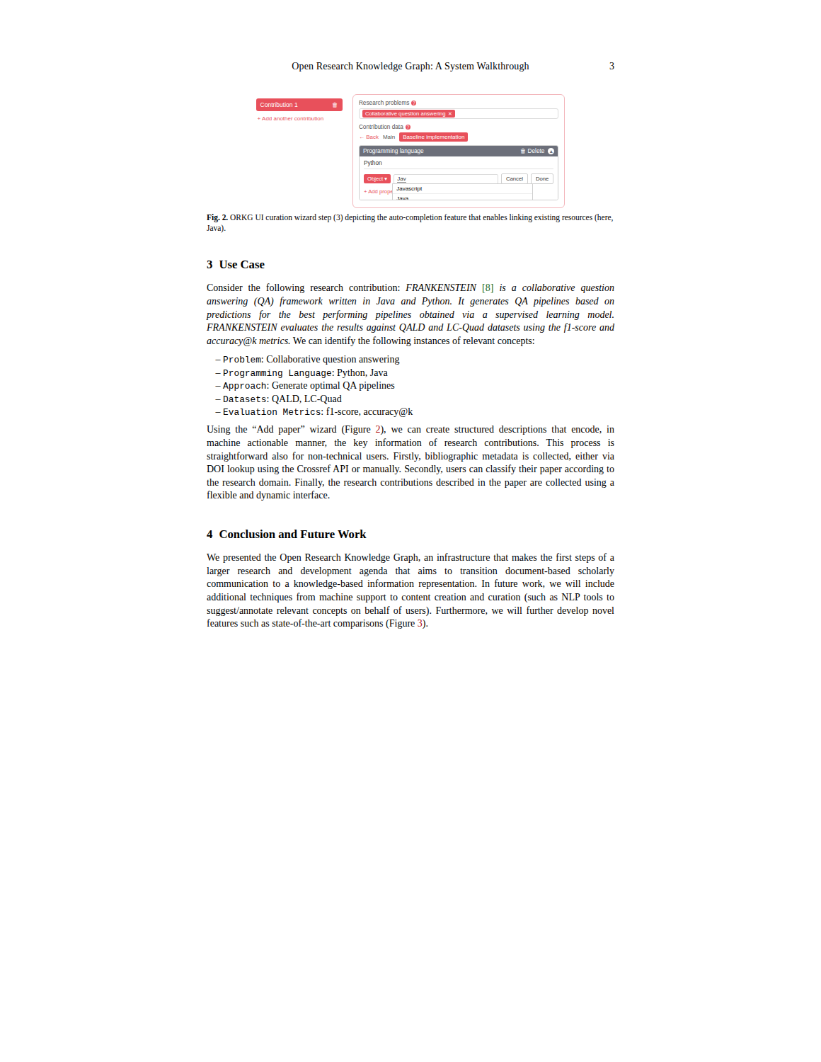Open Research Knowledge Graph: A System Walkthrough 3
Contribution 1 🗑
+ Add another contribution
Research problems ?
Collaborative question answering ✕
Contribution data ?
← Back Main Baseline implementation
Programming language 🗑 Delete▲
Python
Object ▾ Jav Cancel Done
Javascript
Java
+ Add property
Fig. 2. ORKG UI curation wizard step (3) depicting the auto-completion feature that enables linking existing resources (here, Java).
3 Use Case
Consider the following research contribution: FRANKENSTEIN [8] is a collaborative question answering (QA) framework written in Java and Python. It generates QA pipelines based on predictions for the best performing pipelines obtained via a supervised learning model. FRANKENSTEIN evaluates the results against QALD and LC-Quad datasets using the f1-score and accuracy@k metrics. We can identify the following instances of relevant concepts:
Problem: Collaborative question answering
Programming Language: Python, Java
Approach: Generate optimal QA pipelines
Datasets: QALD, LC-Quad
Evaluation Metrics: f1-score, accuracy@k
Using the “Add paper” wizard (Figure 2), we can create structured descriptions that encode, in machine actionable manner, the key information of research contributions. This process is straightforward also for non-technical users. Firstly, bibliographic metadata is collected, either via DOI lookup using the Crossref API or manually. Secondly, users can classify their paper according to the research domain. Finally, the research contributions described in the paper are collected using a flexible and dynamic interface.
4 Conclusion and Future Work
We presented the Open Research Knowledge Graph, an infrastructure that makes the first steps of a larger research and development agenda that aims to transition document-based scholarly communication to a knowledge-based information representation. In future work, we will include additional techniques from machine support to content creation and curation (such as NLP tools to suggest/annotate relevant concepts on behalf of users). Furthermore, we will further develop novel features such as state-of-the-art comparisons (Figure 3).